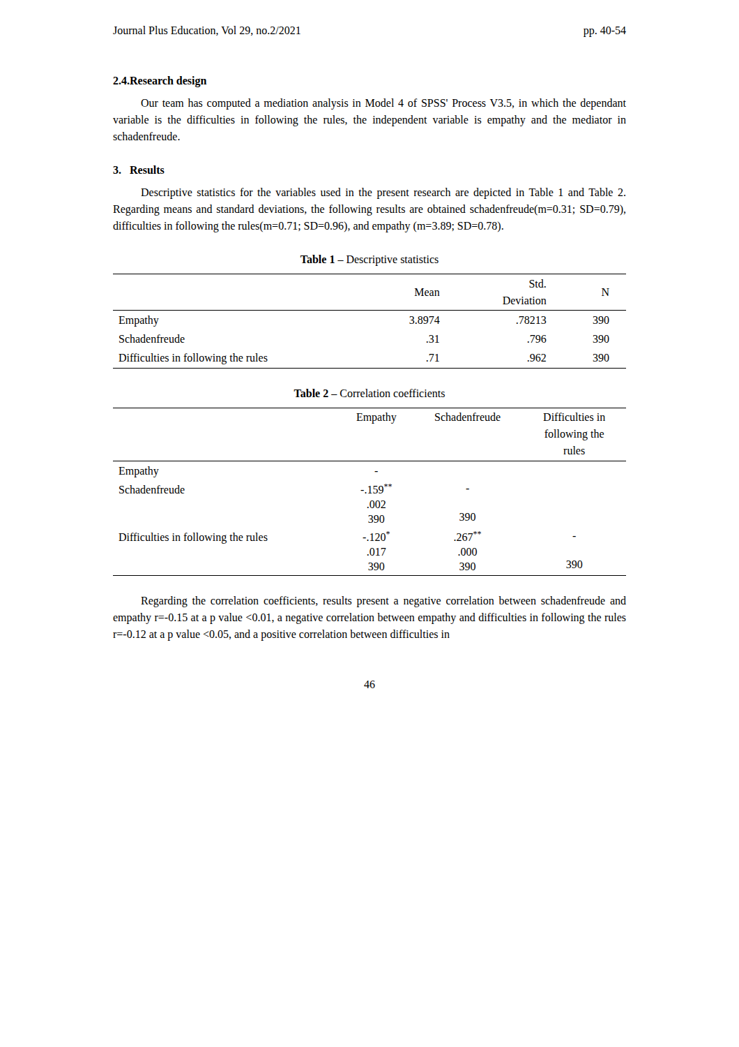Journal Plus Education, Vol 29, no.2/2021 pp. 40-54
2.4.Research design
Our team has computed a mediation analysis in Model 4 of SPSS' Process V3.5, in which the dependant variable is the difficulties in following the rules, the independent variable is empathy and the mediator in schadenfreude.
3. Results
Descriptive statistics for the variables used in the present research are depicted in Table 1 and Table 2. Regarding means and standard deviations, the following results are obtained schadenfreude(m=0.31; SD=0.79), difficulties in following the rules(m=0.71; SD=0.96), and empathy (m=3.89; SD=0.78).
Table 1 – Descriptive statistics
| | Mean | Std. Deviation | N |
| --- | --- | --- | --- |
| Empathy | 3.8974 | .78213 | 390 |
| Schadenfreude | .31 | .796 | 390 |
| Difficulties in following the rules | .71 | .962 | 390 |
Table 2 – Correlation coefficients
| | Empathy | Schadenfreude | Difficulties in following the rules |
| --- | --- | --- | --- |
| Empathy | - | | |
| Schadenfreude | -.159 ** .002 390 | - 390 | |
| Difficulties in following the rules | -.120 * .017 390 | .267 ** .000 390 | - 390 |
Regarding the correlation coefficients, results present a negative correlation between schadenfreude and empathy r=-0.15 at a p value <0.01, a negative correlation between empathy and difficulties in following the rules r=-0.12 at a p value <0.05, and a positive correlation between difficulties in
46